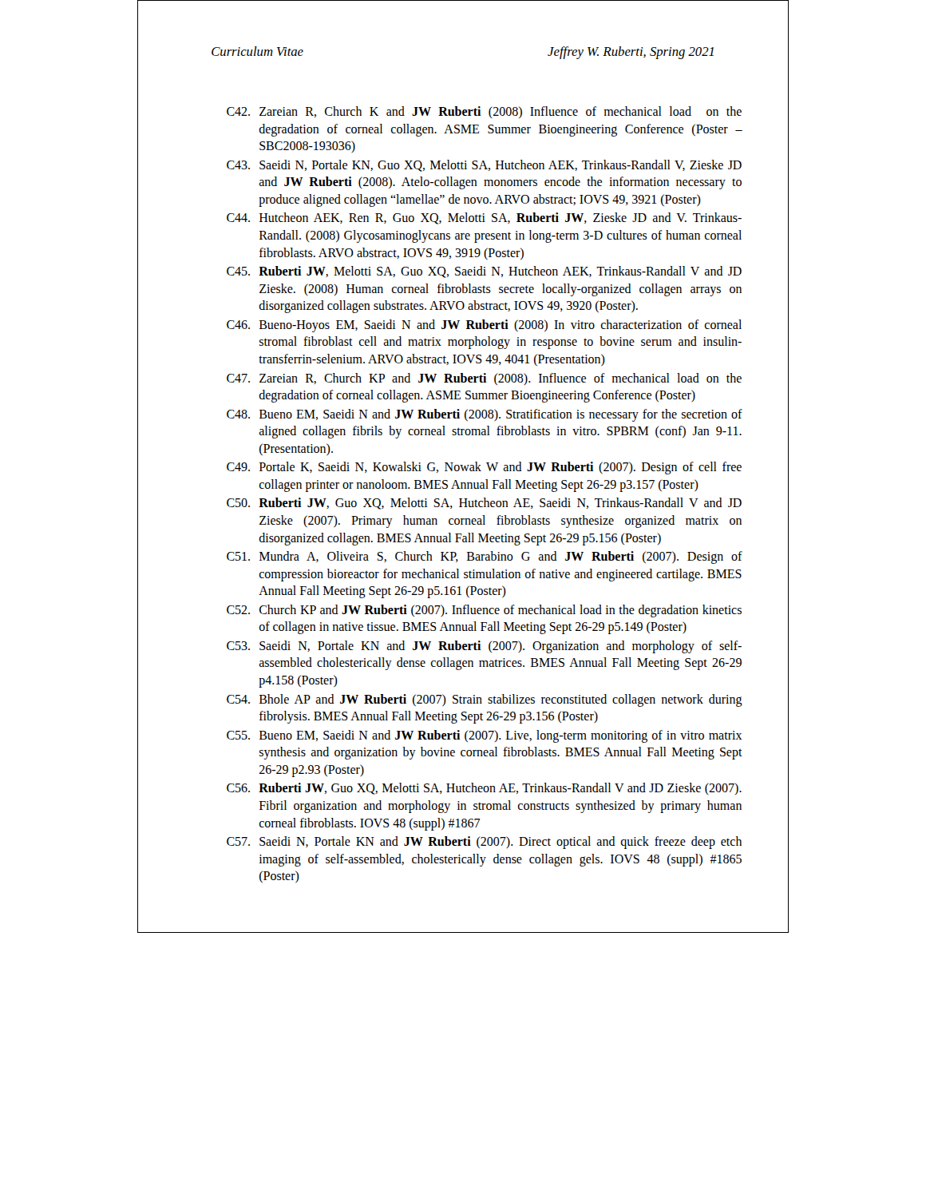Curriculum Vitae
Jeffrey W. Ruberti, Spring 2021
C42. Zareian R, Church K and JW Ruberti (2008) Influence of mechanical load on the degradation of corneal collagen. ASME Summer Bioengineering Conference (Poster – SBC2008-193036)
C43. Saeidi N, Portale KN, Guo XQ, Melotti SA, Hutcheon AEK, Trinkaus-Randall V, Zieske JD and JW Ruberti (2008). Atelo-collagen monomers encode the information necessary to produce aligned collagen “lamellae” de novo. ARVO abstract; IOVS 49, 3921 (Poster)
C44. Hutcheon AEK, Ren R, Guo XQ, Melotti SA, Ruberti JW, Zieske JD and V. Trinkaus-Randall. (2008) Glycosaminoglycans are present in long-term 3-D cultures of human corneal fibroblasts. ARVO abstract, IOVS 49, 3919 (Poster)
C45. Ruberti JW, Melotti SA, Guo XQ, Saeidi N, Hutcheon AEK, Trinkaus-Randall V and JD Zieske. (2008) Human corneal fibroblasts secrete locally-organized collagen arrays on disorganized collagen substrates. ARVO abstract, IOVS 49, 3920 (Poster).
C46. Bueno-Hoyos EM, Saeidi N and JW Ruberti (2008) In vitro characterization of corneal stromal fibroblast cell and matrix morphology in response to bovine serum and insulin-transferrin-selenium. ARVO abstract, IOVS 49, 4041 (Presentation)
C47. Zareian R, Church KP and JW Ruberti (2008). Influence of mechanical load on the degradation of corneal collagen. ASME Summer Bioengineering Conference (Poster)
C48. Bueno EM, Saeidi N and JW Ruberti (2008). Stratification is necessary for the secretion of aligned collagen fibrils by corneal stromal fibroblasts in vitro. SPBRM (conf) Jan 9-11. (Presentation).
C49. Portale K, Saeidi N, Kowalski G, Nowak W and JW Ruberti (2007). Design of cell free collagen printer or nanoloom. BMES Annual Fall Meeting Sept 26-29 p3.157 (Poster)
C50. Ruberti JW, Guo XQ, Melotti SA, Hutcheon AE, Saeidi N, Trinkaus-Randall V and JD Zieske (2007). Primary human corneal fibroblasts synthesize organized matrix on disorganized collagen. BMES Annual Fall Meeting Sept 26-29 p5.156 (Poster)
C51. Mundra A, Oliveira S, Church KP, Barabino G and JW Ruberti (2007). Design of compression bioreactor for mechanical stimulation of native and engineered cartilage. BMES Annual Fall Meeting Sept 26-29 p5.161 (Poster)
C52. Church KP and JW Ruberti (2007). Influence of mechanical load in the degradation kinetics of collagen in native tissue. BMES Annual Fall Meeting Sept 26-29 p5.149 (Poster)
C53. Saeidi N, Portale KN and JW Ruberti (2007). Organization and morphology of self-assembled cholesterically dense collagen matrices. BMES Annual Fall Meeting Sept 26-29 p4.158 (Poster)
C54. Bhole AP and JW Ruberti (2007) Strain stabilizes reconstituted collagen network during fibrolysis. BMES Annual Fall Meeting Sept 26-29 p3.156 (Poster)
C55. Bueno EM, Saeidi N and JW Ruberti (2007). Live, long-term monitoring of in vitro matrix synthesis and organization by bovine corneal fibroblasts. BMES Annual Fall Meeting Sept 26-29 p2.93 (Poster)
C56. Ruberti JW, Guo XQ, Melotti SA, Hutcheon AE, Trinkaus-Randall V and JD Zieske (2007). Fibril organization and morphology in stromal constructs synthesized by primary human corneal fibroblasts. IOVS 48 (suppl) #1867
C57. Saeidi N, Portale KN and JW Ruberti (2007). Direct optical and quick freeze deep etch imaging of self-assembled, cholesterically dense collagen gels. IOVS 48 (suppl) #1865 (Poster)